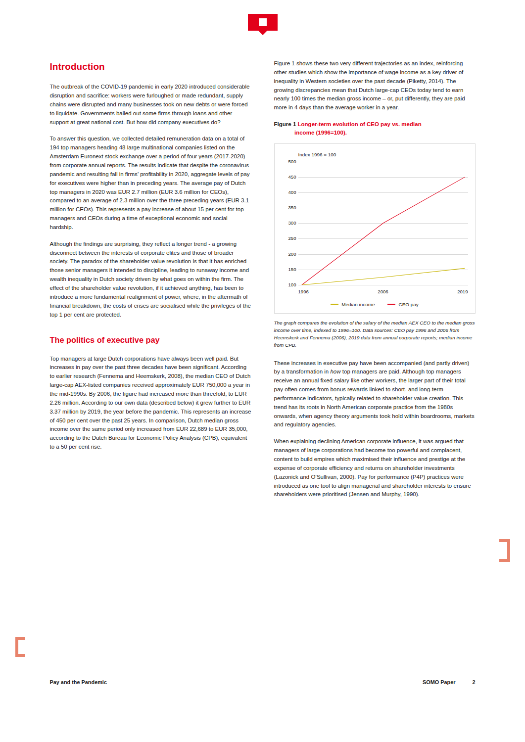Introduction
The outbreak of the COVID-19 pandemic in early 2020 introduced considerable disruption and sacrifice: workers were furloughed or made redundant, supply chains were disrupted and many businesses took on new debts or were forced to liquidate. Governments bailed out some firms through loans and other support at great national cost. But how did company executives do?
To answer this question, we collected detailed remuneration data on a total of 194 top managers heading 48 large multinational companies listed on the Amsterdam Euronext stock exchange over a period of four years (2017-2020) from corporate annual reports. The results indicate that despite the coronavirus pandemic and resulting fall in firms’ profitability in 2020, aggregate levels of pay for executives were higher than in preceding years. The average pay of Dutch top managers in 2020 was EUR 2.7 million (EUR 3.6 million for CEOs), compared to an average of 2.3 million over the three preceding years (EUR 3.1 million for CEOs). This represents a pay increase of about 15 per cent for top managers and CEOs during a time of exceptional economic and social hardship.
Although the findings are surprising, they reflect a longer trend - a growing disconnect between the interests of corporate elites and those of broader society. The paradox of the shareholder value revolution is that it has enriched those senior managers it intended to discipline, leading to runaway income and wealth inequality in Dutch society driven by what goes on within the firm. The effect of the shareholder value revolution, if it achieved anything, has been to introduce a more fundamental realignment of power, where, in the aftermath of financial breakdown, the costs of crises are socialised while the privileges of the top 1 per cent are protected.
The politics of executive pay
Top managers at large Dutch corporations have always been well paid. But increases in pay over the past three decades have been significant. According to earlier research (Fennema and Heemskerk, 2008), the median CEO of Dutch large-cap AEX-listed companies received approximately EUR 750,000 a year in the mid-1990s. By 2006, the figure had increased more than threefold, to EUR 2.26 million. According to our own data (described below) it grew further to EUR 3.37 million by 2019, the year before the pandemic. This represents an increase of 450 per cent over the past 25 years. In comparison, Dutch median gross income over the same period only increased from EUR 22,689 to EUR 35,000, according to the Dutch Bureau for Economic Policy Analysis (CPB), equivalent to a 50 per cent rise.
Figure 1 shows these two very different trajectories as an index, reinforcing other studies which show the importance of wage income as a key driver of inequality in Western societies over the past decade (Piketty, 2014). The growing discrepancies mean that Dutch large-cap CEOs today tend to earn nearly 100 times the median gross income – or, put differently, they are paid more in 4 days than the average worker in a year.
Figure 1 Longer-term evolution of CEO pay vs. median income (1996=100).
Index 1996 = 100
500
450
400
350
300
250
200
150
100
199620062019
Median income CEO pay
The graph compares the evolution of the salary of the median AEX CEO to the median gross income over time, indexed to 1996=100. Data sources: CEO pay 1996 and 2006 from Heemskerk and Fennema (2006), 2019 data from annual corporate reports; median income from CPB.
These increases in executive pay have been accompanied (and partly driven) by a transformation in how top managers are paid. Although top managers receive an annual fixed salary like other workers, the larger part of their total pay often comes from bonus rewards linked to short- and long-term performance indicators, typically related to shareholder value creation. This trend has its roots in North American corporate practice from the 1980s onwards, when agency theory arguments took hold within boardrooms, markets and regulatory agencies.
When explaining declining American corporate influence, it was argued that managers of large corporations had become too powerful and complacent, content to build empires which maximised their influence and prestige at the expense of corporate efficiency and returns on shareholder investments (Lazonick and O’Sullivan, 2000). Pay for performance (P4P) practices were introduced as one tool to align managerial and shareholder interests to ensure shareholders were prioritised (Jensen and Murphy, 1990).
Pay and the Pandemic
SOMO Paper 2